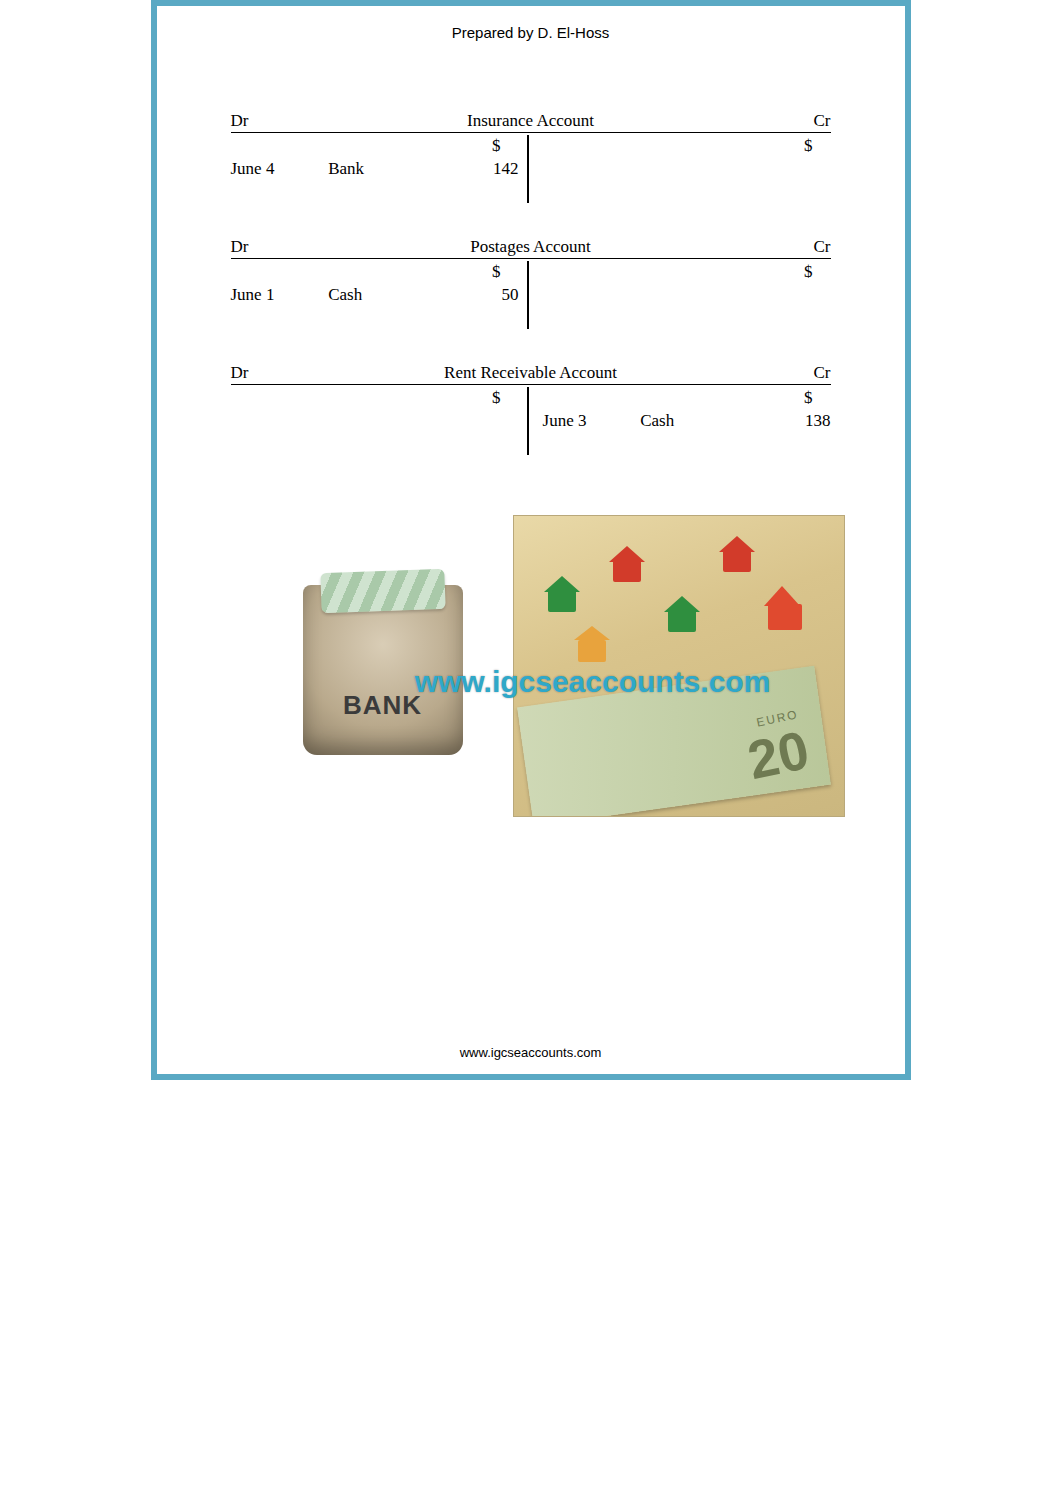Prepared by D. El-Hoss
| Dr | Insurance Account | Cr |
| / / / $ / / June 4 / Bank / 142 / | / / / $ / |
| Dr | Postages Account | Cr |
| / / / $ / / June 1 / Cash / 50 / | / / / $ / |
| Dr | Rent Receivable Account | Cr |
| / / / $ / | / / / $ / / June 3 / Cash / 138 / |
www.igcseaccounts.com
www.igcseaccounts.com